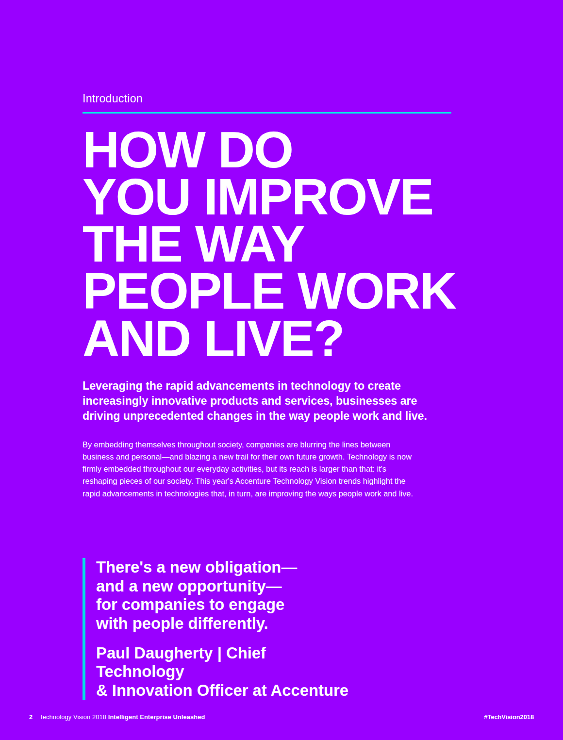Introduction
How do
you improve
the way
people work
and live?
Leveraging the rapid advancements in technology to create increasingly innovative products and services, businesses are driving unprecedented changes in the way people work and live.
By embedding themselves throughout society, companies are blurring the lines between business and personal—and blazing a new trail for their own future growth. Technology is now firmly embedded throughout our everyday activities, but its reach is larger than that: it's reshaping pieces of our society. This year's Accenture Technology Vision trends highlight the rapid advancements in technologies that, in turn, are improving the ways people work and live.
There's a new obligation—
and a new opportunity—
for companies to engage
with people differently.
Paul Daugherty | Chief Technology
& Innovation Officer at Accenture
2 Technology Vision 2018 Intelligent Enterprise Unleashed
#TechVision2018